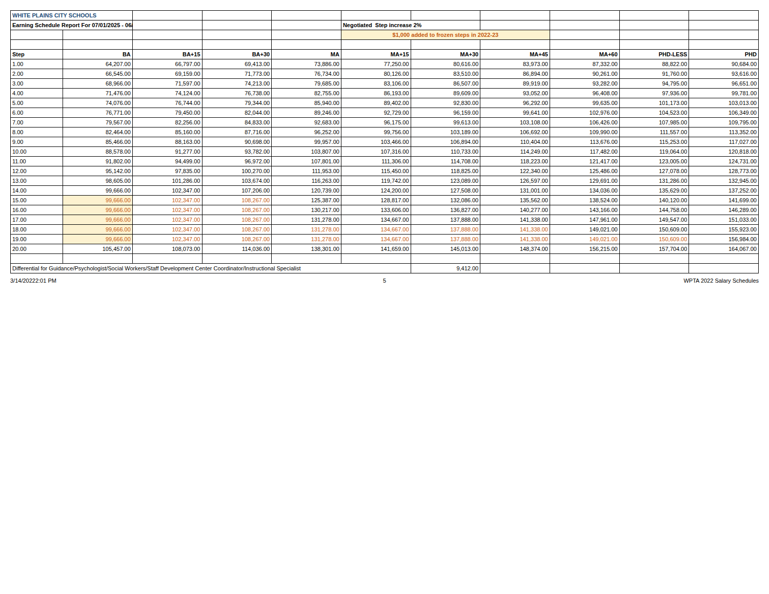| WHITE PLAINS CITY SCHOOLS | | | | | | | | | |
| Earning Schedule Report For 07/01/2025 - 06/30/2026 | | | | Negotiated Step increase 2% | | | | |
| | | | | | $1,000 added to frozen steps in 2022-23 | | | |
| Step | BA | BA+15 | BA+30 | MA | MA+15 | MA+30 | MA+45 | MA+60 | PHD-LESS | PHD |
| 1.00 | 64,207.00 | 66,797.00 | 69,413.00 | 73,886.00 | 77,250.00 | 80,616.00 | 83,973.00 | 87,332.00 | 88,822.00 | 90,684.00 |
| 2.00 | 66,545.00 | 69,159.00 | 71,773.00 | 76,734.00 | 80,126.00 | 83,510.00 | 86,894.00 | 90,261.00 | 91,760.00 | 93,616.00 |
| 3.00 | 68,966.00 | 71,597.00 | 74,213.00 | 79,685.00 | 83,106.00 | 86,507.00 | 89,919.00 | 93,282.00 | 94,795.00 | 96,651.00 |
| 4.00 | 71,476.00 | 74,124.00 | 76,738.00 | 82,755.00 | 86,193.00 | 89,609.00 | 93,052.00 | 96,408.00 | 97,936.00 | 99,781.00 |
| 5.00 | 74,076.00 | 76,744.00 | 79,344.00 | 85,940.00 | 89,402.00 | 92,830.00 | 96,292.00 | 99,635.00 | 101,173.00 | 103,013.00 |
| 6.00 | 76,771.00 | 79,450.00 | 82,044.00 | 89,246.00 | 92,729.00 | 96,159.00 | 99,641.00 | 102,976.00 | 104,523.00 | 106,349.00 |
| 7.00 | 79,567.00 | 82,256.00 | 84,833.00 | 92,683.00 | 96,175.00 | 99,613.00 | 103,108.00 | 106,426.00 | 107,985.00 | 109,795.00 |
| 8.00 | 82,464.00 | 85,160.00 | 87,716.00 | 96,252.00 | 99,756.00 | 103,189.00 | 106,692.00 | 109,990.00 | 111,557.00 | 113,352.00 |
| 9.00 | 85,466.00 | 88,163.00 | 90,698.00 | 99,957.00 | 103,466.00 | 106,894.00 | 110,404.00 | 113,676.00 | 115,253.00 | 117,027.00 |
| 10.00 | 88,578.00 | 91,277.00 | 93,782.00 | 103,807.00 | 107,316.00 | 110,733.00 | 114,249.00 | 117,482.00 | 119,064.00 | 120,818.00 |
| 11.00 | 91,802.00 | 94,499.00 | 96,972.00 | 107,801.00 | 111,306.00 | 114,708.00 | 118,223.00 | 121,417.00 | 123,005.00 | 124,731.00 |
| 12.00 | 95,142.00 | 97,835.00 | 100,270.00 | 111,953.00 | 115,450.00 | 118,825.00 | 122,340.00 | 125,486.00 | 127,078.00 | 128,773.00 |
| 13.00 | 98,605.00 | 101,286.00 | 103,674.00 | 116,263.00 | 119,742.00 | 123,089.00 | 126,597.00 | 129,691.00 | 131,286.00 | 132,945.00 |
| 14.00 | 99,666.00 | 102,347.00 | 107,206.00 | 120,739.00 | 124,200.00 | 127,508.00 | 131,001.00 | 134,036.00 | 135,629.00 | 137,252.00 |
| 15.00 | 99,666.00 | 102,347.00 | 108,267.00 | 125,387.00 | 128,817.00 | 132,086.00 | 135,562.00 | 138,524.00 | 140,120.00 | 141,699.00 |
| 16.00 | 99,666.00 | 102,347.00 | 108,267.00 | 130,217.00 | 133,606.00 | 136,827.00 | 140,277.00 | 143,166.00 | 144,758.00 | 146,289.00 |
| 17.00 | 99,666.00 | 102,347.00 | 108,267.00 | 131,278.00 | 134,667.00 | 137,888.00 | 141,338.00 | 147,961.00 | 149,547.00 | 151,033.00 |
| 18.00 | 99,666.00 | 102,347.00 | 108,267.00 | 131,278.00 | 134,667.00 | 137,888.00 | 141,338.00 | 149,021.00 | 150,609.00 | 155,923.00 |
| 19.00 | 99,666.00 | 102,347.00 | 108,267.00 | 131,278.00 | 134,667.00 | 137,888.00 | 141,338.00 | 149,021.00 | 150,609.00 | 156,984.00 |
| 20.00 | 105,457.00 | 108,073.00 | 114,036.00 | 138,301.00 | 141,659.00 | 145,013.00 | 148,374.00 | 156,215.00 | 157,704.00 | 164,067.00 |
| Differential for Guidance/Psychologist/Social Workers/Staff Development Center Coordinator/Instructional Specialist | 9,412.00 | | | | |
3/14/20222:01 PM
5
WPTA 2022 Salary Schedules